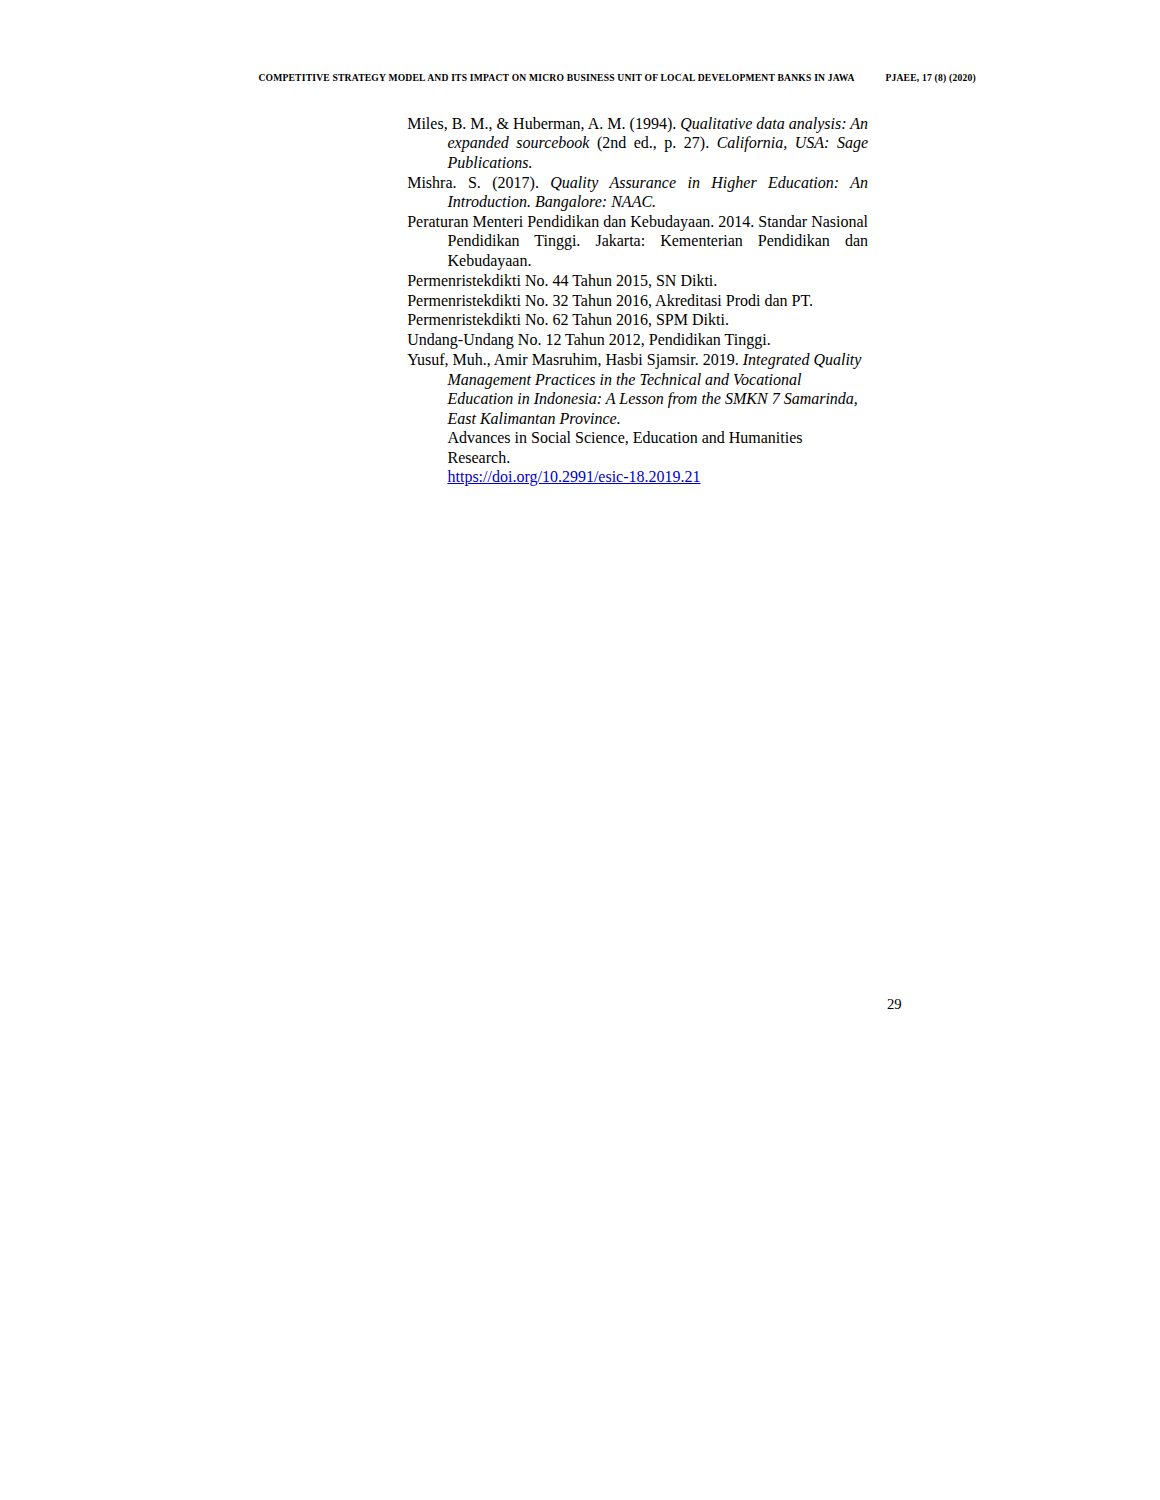COMPETITIVE STRATEGY MODEL AND ITS IMPACT ON MICRO BUSINESS UNIT OF LOCAL DEVELOPMENT BANKS IN JAWAPJAEE, 17 (8) (2020)
Miles, B. M., & Huberman, A. M. (1994). Qualitative data analysis: An expanded sourcebook (2nd ed., p. 27). California, USA: Sage Publications.
Mishra. S. (2017). Quality Assurance in Higher Education: An Introduction. Bangalore: NAAC.
Peraturan Menteri Pendidikan dan Kebudayaan. 2014. Standar Nasional Pendidikan Tinggi. Jakarta: Kementerian Pendidikan dan Kebudayaan.
Permenristekdikti No. 44 Tahun 2015, SN Dikti.
Permenristekdikti No. 32 Tahun 2016, Akreditasi Prodi dan PT.
Permenristekdikti No. 62 Tahun 2016, SPM Dikti.
Undang-Undang No. 12 Tahun 2012, Pendidikan Tinggi.
Yusuf, Muh., Amir Masruhim, Hasbi Sjamsir. 2019. Integrated Quality Management Practices in the Technical and Vocational Education in Indonesia: A Lesson from the SMKN 7 Samarinda, East Kalimantan Province. Advances in Social Science, Education and Humanities Research. https://doi.org/10.2991/esic-18.2019.21
29